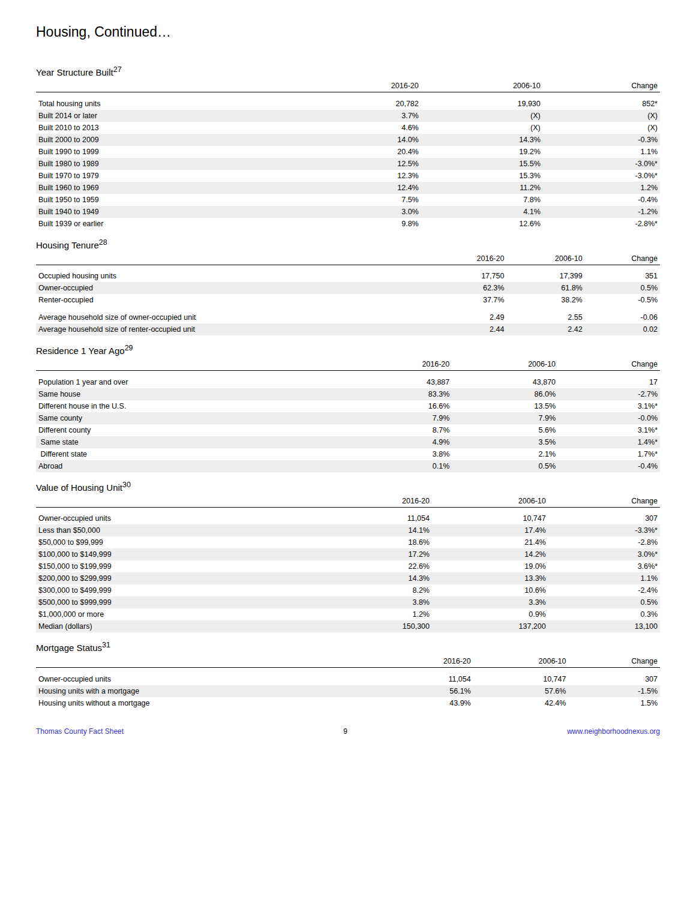Housing, Continued…
Year Structure Built 27
| | 2016-20 | 2006-10 | Change |
| --- | --- | --- | --- |
| Total housing units | 20,782 | 19,930 | 852* |
| Built 2014 or later | 3.7% | (X) | (X) |
| Built 2010 to 2013 | 4.6% | (X) | (X) |
| Built 2000 to 2009 | 14.0% | 14.3% | -0.3% |
| Built 1990 to 1999 | 20.4% | 19.2% | 1.1% |
| Built 1980 to 1989 | 12.5% | 15.5% | -3.0%* |
| Built 1970 to 1979 | 12.3% | 15.3% | -3.0%* |
| Built 1960 to 1969 | 12.4% | 11.2% | 1.2% |
| Built 1950 to 1959 | 7.5% | 7.8% | -0.4% |
| Built 1940 to 1949 | 3.0% | 4.1% | -1.2% |
| Built 1939 or earlier | 9.8% | 12.6% | -2.8%* |
Housing Tenure 28
| | 2016-20 | 2006-10 | Change |
| --- | --- | --- | --- |
| Occupied housing units | 17,750 | 17,399 | 351 |
| Owner-occupied | 62.3% | 61.8% | 0.5% |
| Renter-occupied | 37.7% | 38.2% | -0.5% |
| Average household size of owner-occupied unit | 2.49 | 2.55 | -0.06 |
| Average household size of renter-occupied unit | 2.44 | 2.42 | 0.02 |
Residence 1 Year Ago 29
| | 2016-20 | 2006-10 | Change |
| --- | --- | --- | --- |
| Population 1 year and over | 43,887 | 43,870 | 17 |
| Same house | 83.3% | 86.0% | -2.7% |
| Different house in the U.S. | 16.6% | 13.5% | 3.1%* |
| Same county | 7.9% | 7.9% | -0.0% |
| Different county | 8.7% | 5.6% | 3.1%* |
| Same state | 4.9% | 3.5% | 1.4%* |
| Different state | 3.8% | 2.1% | 1.7%* |
| Abroad | 0.1% | 0.5% | -0.4% |
Value of Housing Unit 30
| | 2016-20 | 2006-10 | Change |
| --- | --- | --- | --- |
| Owner-occupied units | 11,054 | 10,747 | 307 |
| Less than $50,000 | 14.1% | 17.4% | -3.3%* |
| $50,000 to $99,999 | 18.6% | 21.4% | -2.8% |
| $100,000 to $149,999 | 17.2% | 14.2% | 3.0%* |
| $150,000 to $199,999 | 22.6% | 19.0% | 3.6%* |
| $200,000 to $299,999 | 14.3% | 13.3% | 1.1% |
| $300,000 to $499,999 | 8.2% | 10.6% | -2.4% |
| $500,000 to $999,999 | 3.8% | 3.3% | 0.5% |
| $1,000,000 or more | 1.2% | 0.9% | 0.3% |
| Median (dollars) | 150,300 | 137,200 | 13,100 |
Mortgage Status 31
| | 2016-20 | 2006-10 | Change |
| --- | --- | --- | --- |
| Owner-occupied units | 11,054 | 10,747 | 307 |
| Housing units with a mortgage | 56.1% | 57.6% | -1.5% |
| Housing units without a mortgage | 43.9% | 42.4% | 1.5% |
Thomas County Fact Sheet 9 www.neighborhoodnexus.org